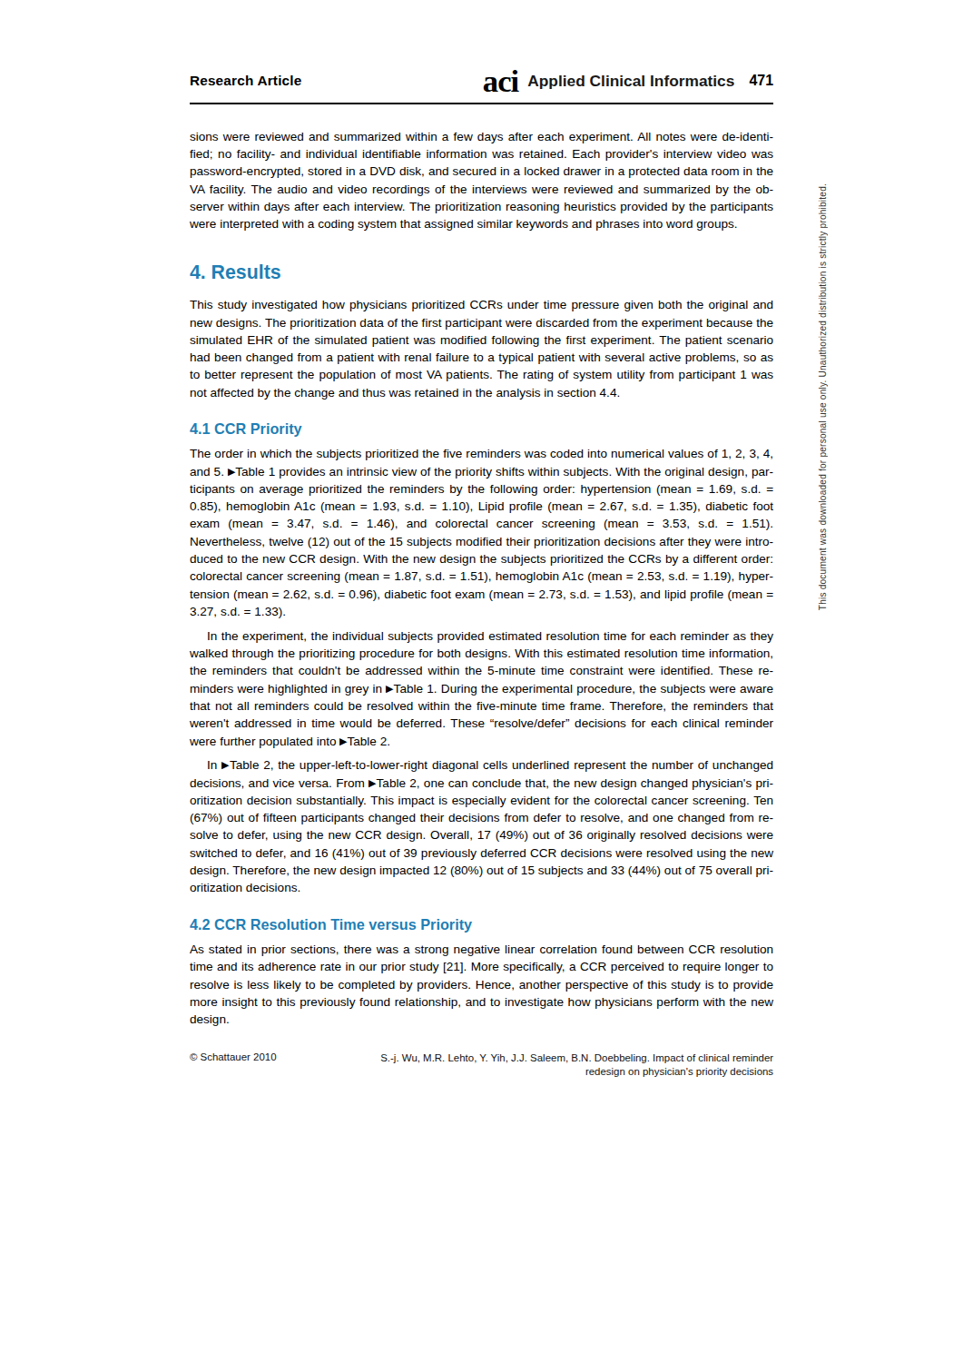Research Article
aci Applied Clinical Informatics 471
This document was downloaded for personal use only. Unauthorized distribution is strictly prohibited.
sions were reviewed and summarized within a few days after each experiment. All notes were de-identified; no facility- and individual identifiable information was retained. Each provider's interview video was password-encrypted, stored in a DVD disk, and secured in a locked drawer in a protected data room in the VA facility. The audio and video recordings of the interviews were reviewed and summarized by the observer within days after each interview. The prioritization reasoning heuristics provided by the participants were interpreted with a coding system that assigned similar keywords and phrases into word groups.
4. Results
This study investigated how physicians prioritized CCRs under time pressure given both the original and new designs. The prioritization data of the first participant were discarded from the experiment because the simulated EHR of the simulated patient was modified following the first experiment. The patient scenario had been changed from a patient with renal failure to a typical patient with several active problems, so as to better represent the population of most VA patients. The rating of system utility from participant 1 was not affected by the change and thus was retained in the analysis in section 4.4.
4.1 CCR Priority
The order in which the subjects prioritized the five reminders was coded into numerical values of 1, 2, 3, 4, and 5. ▶Table 1 provides an intrinsic view of the priority shifts within subjects. With the original design, participants on average prioritized the reminders by the following order: hypertension (mean = 1.69, s.d. = 0.85), hemoglobin A1c (mean = 1.93, s.d. = 1.10), Lipid profile (mean = 2.67, s.d. = 1.35), diabetic foot exam (mean = 3.47, s.d. = 1.46), and colorectal cancer screening (mean = 3.53, s.d. = 1.51). Nevertheless, twelve (12) out of the 15 subjects modified their prioritization decisions after they were introduced to the new CCR design. With the new design the subjects prioritized the CCRs by a different order: colorectal cancer screening (mean = 1.87, s.d. = 1.51), hemoglobin A1c (mean = 2.53, s.d. = 1.19), hypertension (mean = 2.62, s.d. = 0.96), diabetic foot exam (mean = 2.73, s.d. = 1.53), and lipid profile (mean = 3.27, s.d. = 1.33).
In the experiment, the individual subjects provided estimated resolution time for each reminder as they walked through the prioritizing procedure for both designs. With this estimated resolution time information, the reminders that couldn't be addressed within the 5-minute time constraint were identified. These reminders were highlighted in grey in ▶Table 1. During the experimental procedure, the subjects were aware that not all reminders could be resolved within the five-minute time frame. Therefore, the reminders that weren't addressed in time would be deferred. These “resolve/defer” decisions for each clinical reminder were further populated into ▶Table 2.
In ▶Table 2, the upper-left-to-lower-right diagonal cells underlined represent the number of unchanged decisions, and vice versa. From ▶Table 2, one can conclude that, the new design changed physician's prioritization decision substantially. This impact is especially evident for the colorectal cancer screening. Ten (67%) out of fifteen participants changed their decisions from defer to resolve, and one changed from resolve to defer, using the new CCR design. Overall, 17 (49%) out of 36 originally resolved decisions were switched to defer, and 16 (41%) out of 39 previously deferred CCR decisions were resolved using the new design. Therefore, the new design impacted 12 (80%) out of 15 subjects and 33 (44%) out of 75 overall prioritization decisions.
4.2 CCR Resolution Time versus Priority
As stated in prior sections, there was a strong negative linear correlation found between CCR resolution time and its adherence rate in our prior study [21]. More specifically, a CCR perceived to require longer to resolve is less likely to be completed by providers. Hence, another perspective of this study is to provide more insight to this previously found relationship, and to investigate how physicians perform with the new design.
© Schattauer 2010
S.-j. Wu, M.R. Lehto, Y. Yih, J.J. Saleem, B.N. Doebbeling. Impact of clinical reminder
redesign on physician's priority decisions